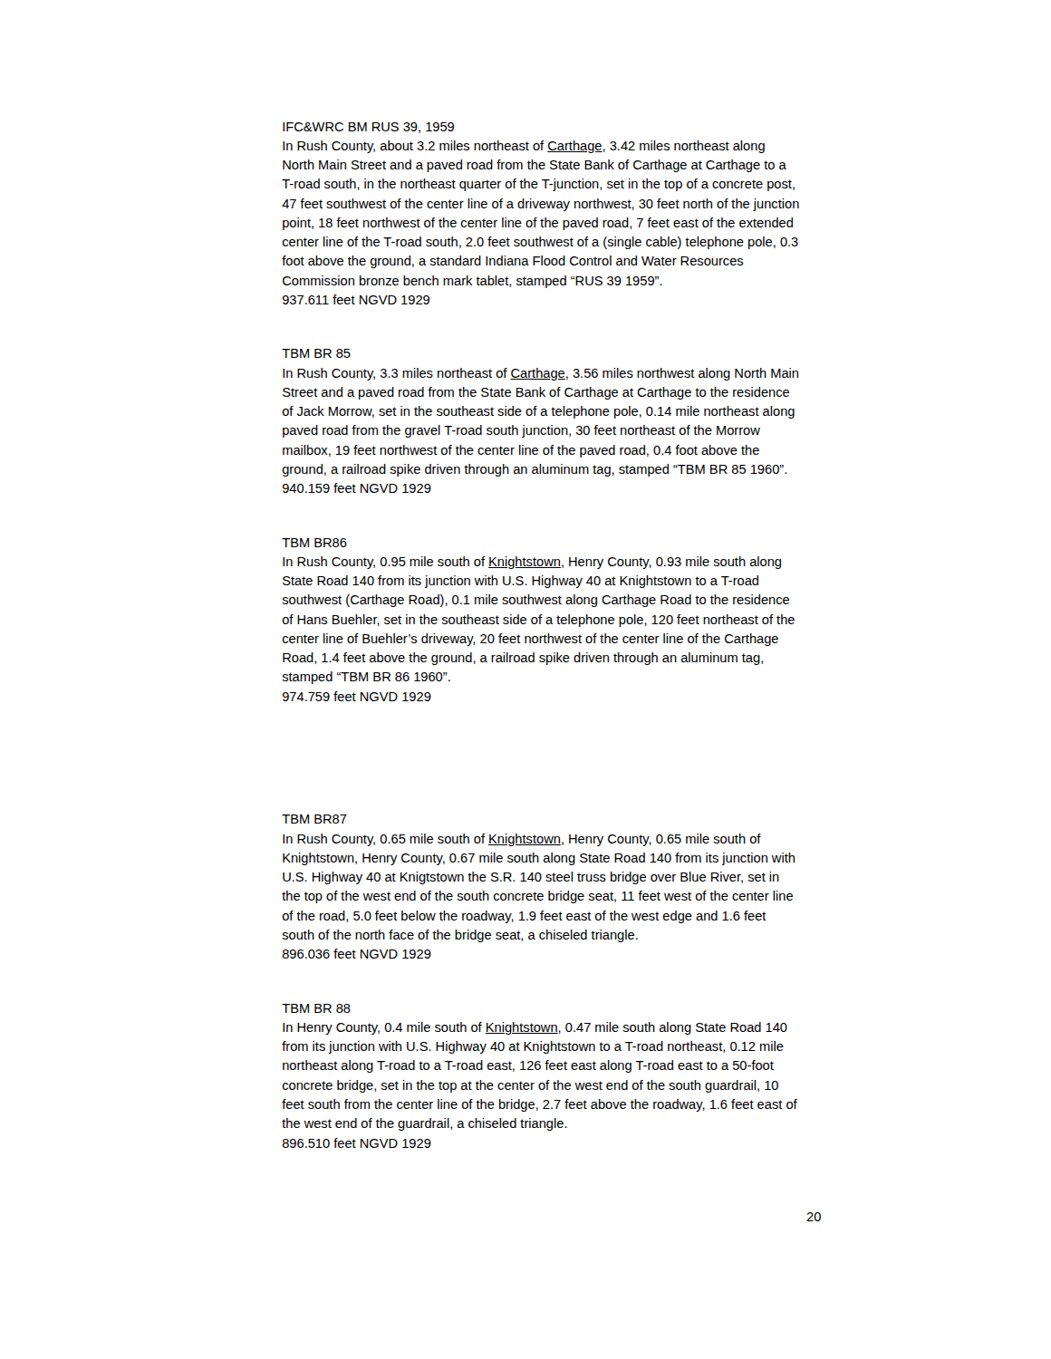IFC&WRC BM RUS 39, 1959
In Rush County, about 3.2 miles northeast of Carthage, 3.42 miles northeast along North Main Street and a paved road from the State Bank of Carthage at Carthage to a T-road south, in the northeast quarter of the T-junction, set in the top of a concrete post, 47 feet southwest of the center line of a driveway northwest, 30 feet north of the junction point, 18 feet northwest of the center line of the paved road, 7 feet east of the extended center line of the T-road south, 2.0 feet southwest of a (single cable) telephone pole, 0.3 foot above the ground, a standard Indiana Flood Control and Water Resources Commission bronze bench mark tablet, stamped “RUS 39 1959”.
937.611 feet NGVD 1929
TBM BR 85
In Rush County, 3.3 miles northeast of Carthage, 3.56 miles northwest along North Main Street and a paved road from the State Bank of Carthage at Carthage to the residence of Jack Morrow, set in the southeast side of a telephone pole, 0.14 mile northeast along paved road from the gravel T-road south junction, 30 feet northeast of the Morrow mailbox, 19 feet northwest of the center line of the paved road, 0.4 foot above the ground, a railroad spike driven through an aluminum tag, stamped “TBM BR 85 1960”.
940.159 feet NGVD 1929
TBM BR86
In Rush County, 0.95 mile south of Knightstown, Henry County, 0.93 mile south along State Road 140 from its junction with U.S. Highway 40 at Knightstown to a T-road southwest (Carthage Road), 0.1 mile southwest along Carthage Road to the residence of Hans Buehler, set in the southeast side of a telephone pole, 120 feet northeast of the center line of Buehler’s driveway, 20 feet northwest of the center line of the Carthage Road, 1.4 feet above the ground, a railroad spike driven through an aluminum tag, stamped “TBM BR 86 1960”.
974.759 feet NGVD 1929
TBM BR87
In Rush County, 0.65 mile south of Knightstown, Henry County, 0.65 mile south of Knightstown, Henry County, 0.67 mile south along State Road 140 from its junction with U.S. Highway 40 at Knigtstown the S.R. 140 steel truss bridge over Blue River, set in the top of the west end of the south concrete bridge seat, 11 feet west of the center line of the road, 5.0 feet below the roadway, 1.9 feet east of the west edge and 1.6 feet south of the north face of the bridge seat, a chiseled triangle.
896.036 feet NGVD 1929
TBM BR 88
In Henry County, 0.4 mile south of Knightstown, 0.47 mile south along State Road 140 from its junction with U.S. Highway 40 at Knightstown to a T-road northeast, 0.12 mile northeast along T-road to a T-road east, 126 feet east along T-road east to a 50-foot concrete bridge, set in the top at the center of the west end of the south guardrail, 10 feet south from the center line of the bridge, 2.7 feet above the roadway, 1.6 feet east of the west end of the guardrail, a chiseled triangle.
896.510 feet NGVD 1929
20